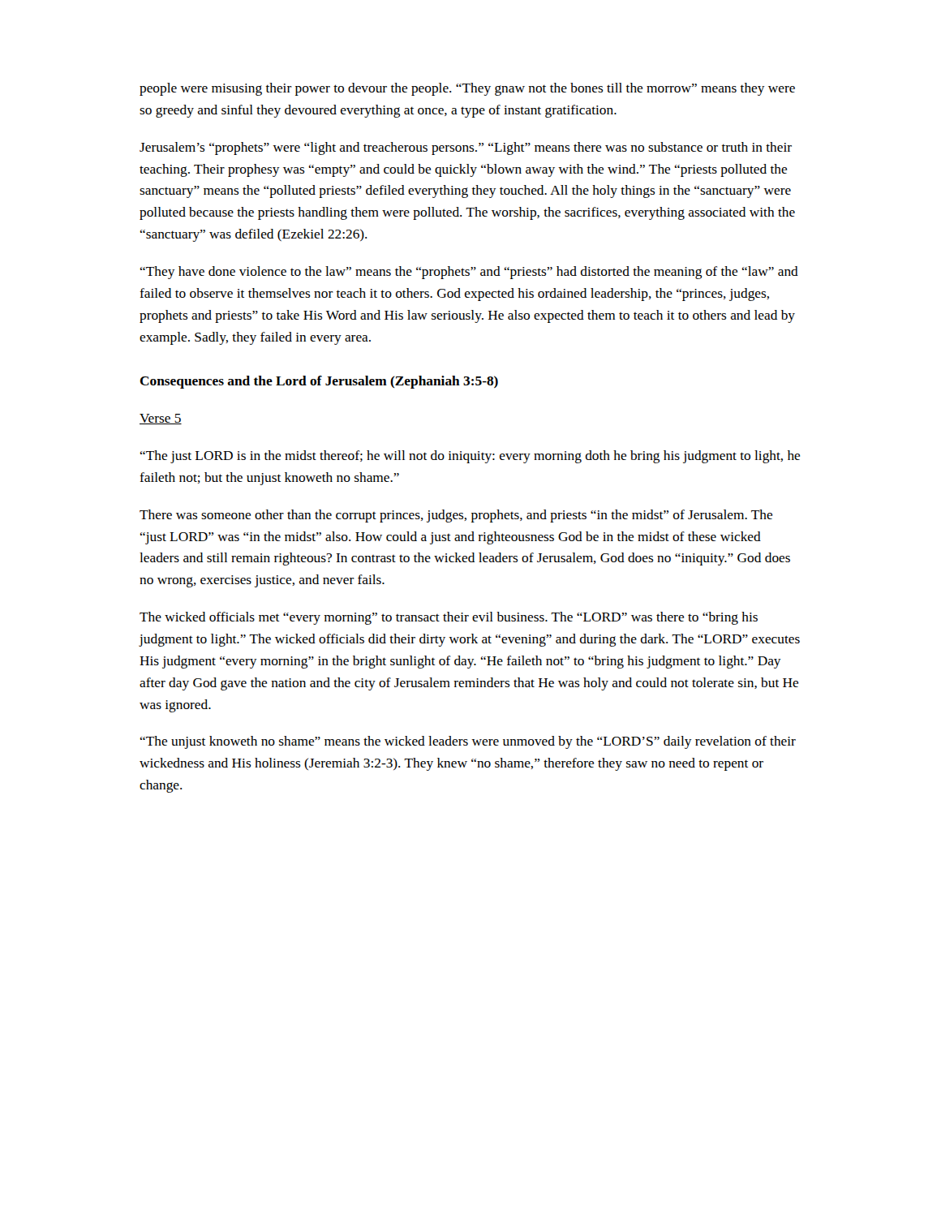people were misusing their power to devour the people. “They gnaw not the bones till the morrow” means they were so greedy and sinful they devoured everything at once, a type of instant gratification.
Jerusalem’s “prophets” were “light and treacherous persons.” “Light” means there was no substance or truth in their teaching. Their prophesy was “empty” and could be quickly “blown away with the wind.” The “priests polluted the sanctuary” means the “polluted priests” defiled everything they touched. All the holy things in the “sanctuary” were polluted because the priests handling them were polluted. The worship, the sacrifices, everything associated with the “sanctuary” was defiled (Ezekiel 22:26).
“They have done violence to the law” means the “prophets” and “priests” had distorted the meaning of the “law” and failed to observe it themselves nor teach it to others. God expected his ordained leadership, the “princes, judges, prophets and priests” to take His Word and His law seriously. He also expected them to teach it to others and lead by example. Sadly, they failed in every area.
Consequences and the Lord of Jerusalem (Zephaniah 3:5-8)
Verse 5
“The just LORD is in the midst thereof; he will not do iniquity: every morning doth he bring his judgment to light, he faileth not; but the unjust knoweth no shame.”
There was someone other than the corrupt princes, judges, prophets, and priests “in the midst” of Jerusalem. The “just LORD” was “in the midst” also. How could a just and righteousness God be in the midst of these wicked leaders and still remain righteous? In contrast to the wicked leaders of Jerusalem, God does no “iniquity.” God does no wrong, exercises justice, and never fails.
The wicked officials met “every morning” to transact their evil business. The “LORD” was there to “bring his judgment to light.” The wicked officials did their dirty work at “evening” and during the dark. The “LORD” executes His judgment “every morning” in the bright sunlight of day. “He faileth not” to “bring his judgment to light.” Day after day God gave the nation and the city of Jerusalem reminders that He was holy and could not tolerate sin, but He was ignored.
“The unjust knoweth no shame” means the wicked leaders were unmoved by the “LORD’S” daily revelation of their wickedness and His holiness (Jeremiah 3:2-3). They knew “no shame,” therefore they saw no need to repent or change.